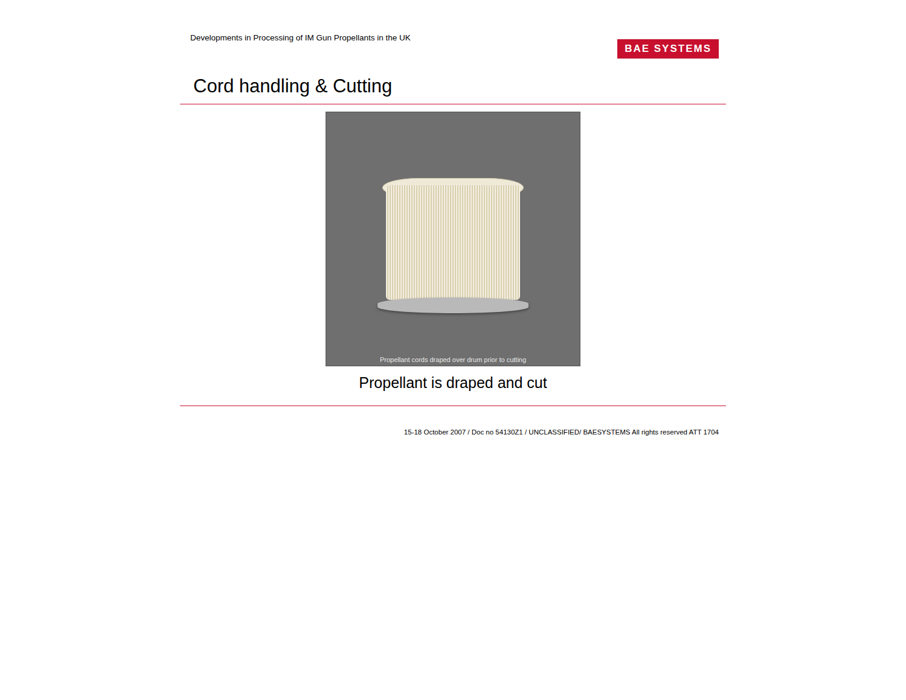Developments in Processing of IM Gun Propellants in the UK
BAE SYSTEMS
Cord handling & Cutting
Propellant cords draped over drum prior to cutting
Propellant is draped and cut
15-18 October 2007 / Doc no 54130Z1 / UNCLASSIFIED/ BAESYSTEMS All rights reserved ATT 1704